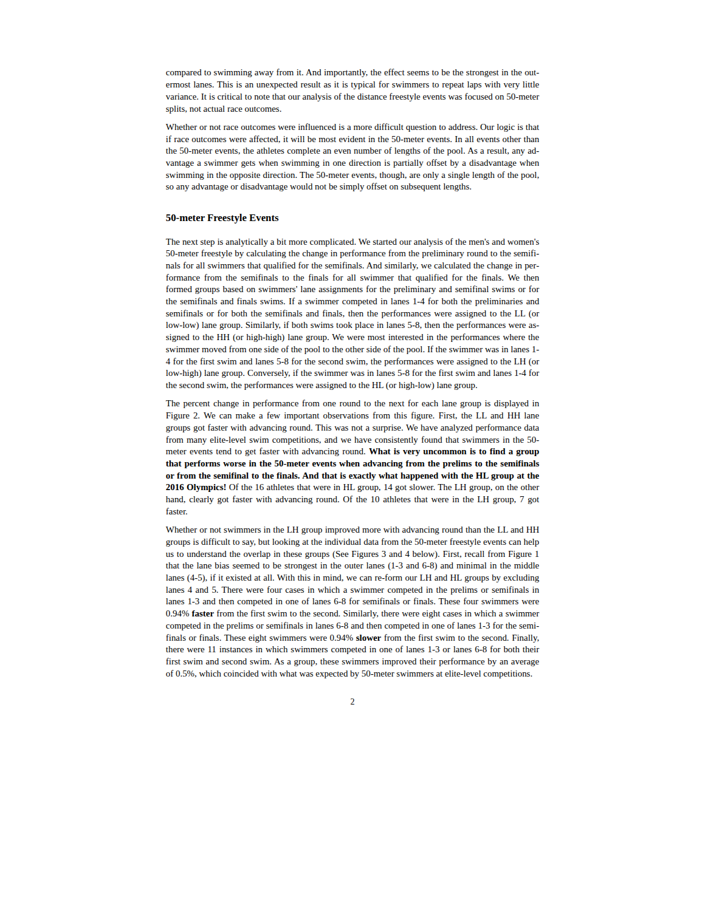compared to swimming away from it. And importantly, the effect seems to be the strongest in the outermost lanes. This is an unexpected result as it is typical for swimmers to repeat laps with very little variance. It is critical to note that our analysis of the distance freestyle events was focused on 50-meter splits, not actual race outcomes.
Whether or not race outcomes were influenced is a more difficult question to address. Our logic is that if race outcomes were affected, it will be most evident in the 50-meter events. In all events other than the 50-meter events, the athletes complete an even number of lengths of the pool. As a result, any advantage a swimmer gets when swimming in one direction is partially offset by a disadvantage when swimming in the opposite direction. The 50-meter events, though, are only a single length of the pool, so any advantage or disadvantage would not be simply offset on subsequent lengths.
50-meter Freestyle Events
The next step is analytically a bit more complicated. We started our analysis of the men's and women's 50-meter freestyle by calculating the change in performance from the preliminary round to the semifinals for all swimmers that qualified for the semifinals. And similarly, we calculated the change in performance from the semifinals to the finals for all swimmer that qualified for the finals. We then formed groups based on swimmers' lane assignments for the preliminary and semifinal swims or for the semifinals and finals swims. If a swimmer competed in lanes 1-4 for both the preliminaries and semifinals or for both the semifinals and finals, then the performances were assigned to the LL (or low-low) lane group. Similarly, if both swims took place in lanes 5-8, then the performances were assigned to the HH (or high-high) lane group. We were most interested in the performances where the swimmer moved from one side of the pool to the other side of the pool. If the swimmer was in lanes 1-4 for the first swim and lanes 5-8 for the second swim, the performances were assigned to the LH (or low-high) lane group. Conversely, if the swimmer was in lanes 5-8 for the first swim and lanes 1-4 for the second swim, the performances were assigned to the HL (or high-low) lane group.
The percent change in performance from one round to the next for each lane group is displayed in Figure 2. We can make a few important observations from this figure. First, the LL and HH lane groups got faster with advancing round. This was not a surprise. We have analyzed performance data from many elite-level swim competitions, and we have consistently found that swimmers in the 50-meter events tend to get faster with advancing round. What is very uncommon is to find a group that performs worse in the 50-meter events when advancing from the prelims to the semifinals or from the semifinal to the finals. And that is exactly what happened with the HL group at the 2016 Olympics! Of the 16 athletes that were in HL group, 14 got slower. The LH group, on the other hand, clearly got faster with advancing round. Of the 10 athletes that were in the LH group, 7 got faster.
Whether or not swimmers in the LH group improved more with advancing round than the LL and HH groups is difficult to say, but looking at the individual data from the 50-meter freestyle events can help us to understand the overlap in these groups (See Figures 3 and 4 below). First, recall from Figure 1 that the lane bias seemed to be strongest in the outer lanes (1-3 and 6-8) and minimal in the middle lanes (4-5), if it existed at all. With this in mind, we can re-form our LH and HL groups by excluding lanes 4 and 5. There were four cases in which a swimmer competed in the prelims or semifinals in lanes 1-3 and then competed in one of lanes 6-8 for semifinals or finals. These four swimmers were 0.94% faster from the first swim to the second. Similarly, there were eight cases in which a swimmer competed in the prelims or semifinals in lanes 6-8 and then competed in one of lanes 1-3 for the semifinals or finals. These eight swimmers were 0.94% slower from the first swim to the second. Finally, there were 11 instances in which swimmers competed in one of lanes 1-3 or lanes 6-8 for both their first swim and second swim. As a group, these swimmers improved their performance by an average of 0.5%, which coincided with what was expected by 50-meter swimmers at elite-level competitions.
2